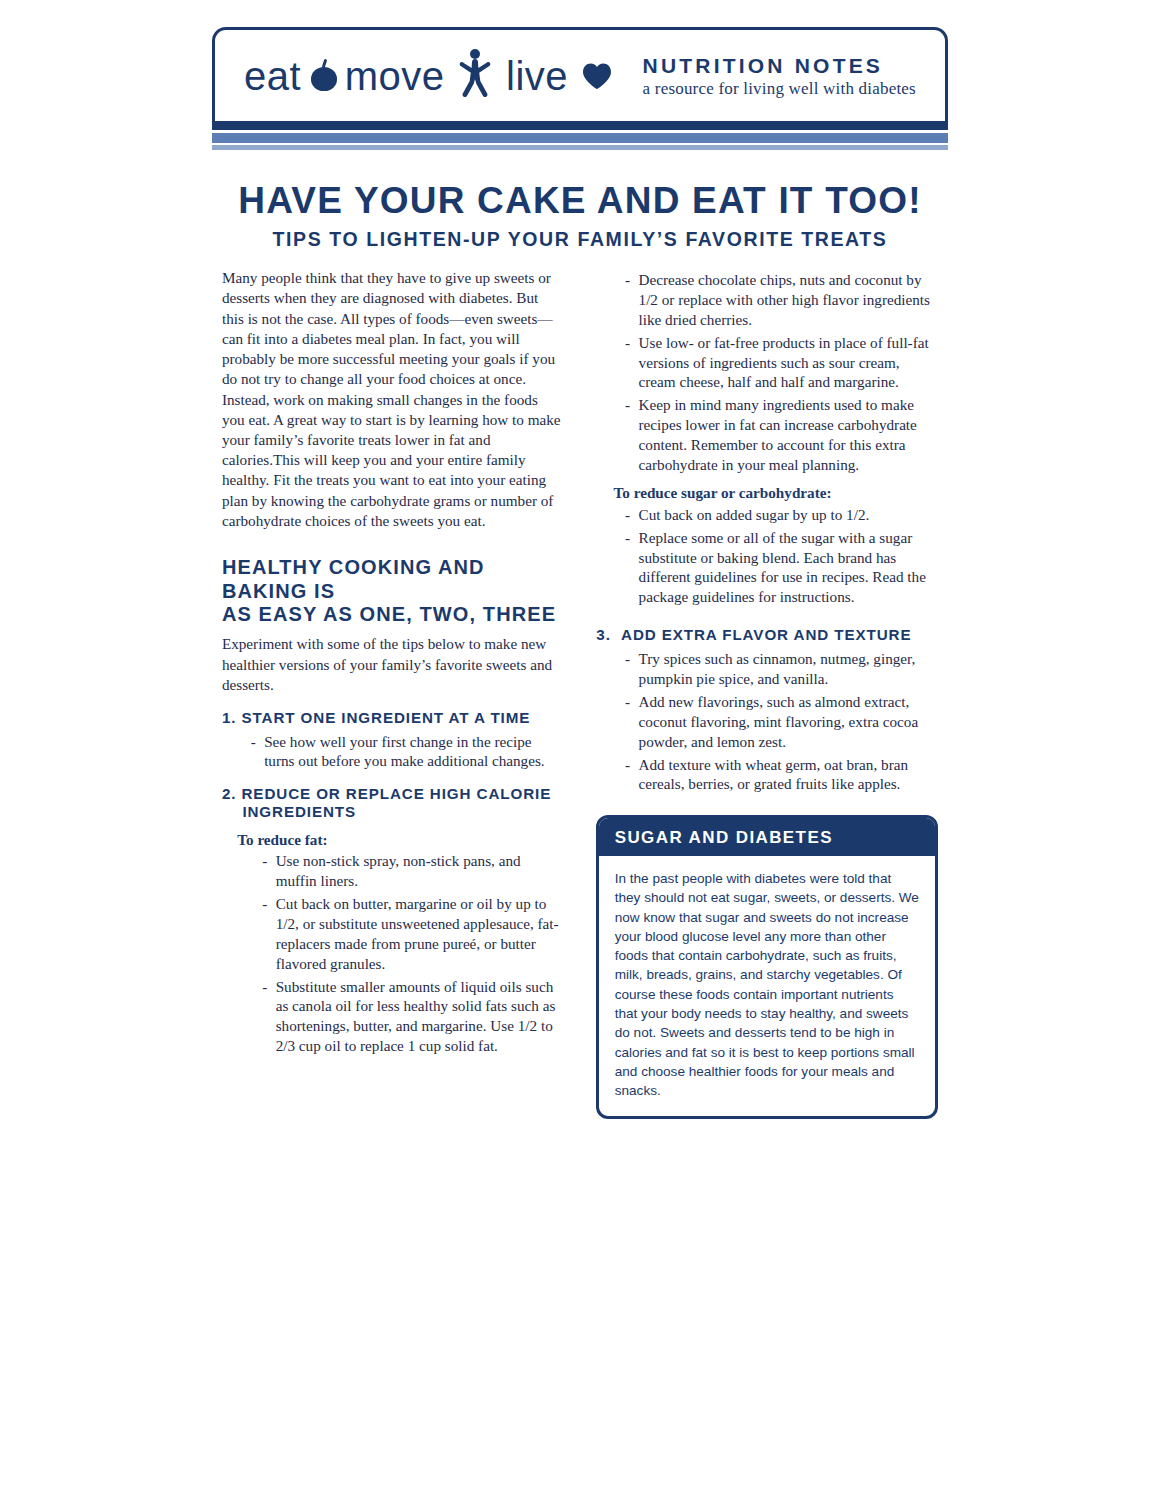eat move live
Nutrition Notes
a resource for living well with diabetes
Have Your Cake and Eat It Too!
Tips to Lighten-Up Your Family’s Favorite Treats
Many people think that they have to give up sweets or desserts when they are diagnosed with diabetes. But this is not the case. All types of foods—even sweets—can fit into a diabetes meal plan. In fact, you will probably be more successful meeting your goals if you do not try to change all your food choices at once. Instead, work on making small changes in the foods you eat. A great way to start is by learning how to make your family’s favorite treats lower in fat and calories.This will keep you and your entire family healthy. Fit the treats you want to eat into your eating plan by knowing the carbohydrate grams or number of carbohydrate choices of the sweets you eat.
Healthy cooking and baking is
as easy as one, two, three
Experiment with some of the tips below to make new healthier versions of your family’s favorite sweets and desserts.
1. Start one ingredient at a time
See how well your first change in the recipe turns out before you make additional changes.
2. Reduce or replace high calorie
ingredients
To reduce fat:
Use non-stick spray, non-stick pans, and muffin liners.
Cut back on butter, margarine or oil by up to 1/2, or substitute unsweetened applesauce, fat-replacers made from prune pureé, or butter flavored granules.
Substitute smaller amounts of liquid oils such as canola oil for less healthy solid fats such as shortenings, butter, and margarine. Use 1/2 to 2/3 cup oil to replace 1 cup solid fat.
Decrease chocolate chips, nuts and coconut by 1/2 or replace with other high flavor ingredients like dried cherries.
Use low- or fat-free products in place of full-fat versions of ingredients such as sour cream, cream cheese, half and half and margarine.
Keep in mind many ingredients used to make recipes lower in fat can increase carbohydrate content. Remember to account for this extra carbohydrate in your meal planning.
To reduce sugar or carbohydrate:
Cut back on added sugar by up to 1/2.
Replace some or all of the sugar with a sugar substitute or baking blend. Each brand has different guidelines for use in recipes. Read the package guidelines for instructions.
3. Add extra flavor and texture
Try spices such as cinnamon, nutmeg, ginger, pumpkin pie spice, and vanilla.
Add new flavorings, such as almond extract, coconut flavoring, mint flavoring, extra cocoa powder, and lemon zest.
Add texture with wheat germ, oat bran, bran cereals, berries, or grated fruits like apples.
Sugar and Diabetes
In the past people with diabetes were told that they should not eat sugar, sweets, or desserts. We now know that sugar and sweets do not increase your blood glucose level any more than other foods that contain carbohydrate, such as fruits, milk, breads, grains, and starchy vegetables. Of course these foods contain important nutrients that your body needs to stay healthy, and sweets do not. Sweets and desserts tend to be high in calories and fat so it is best to keep portions small and choose healthier foods for your meals and snacks.